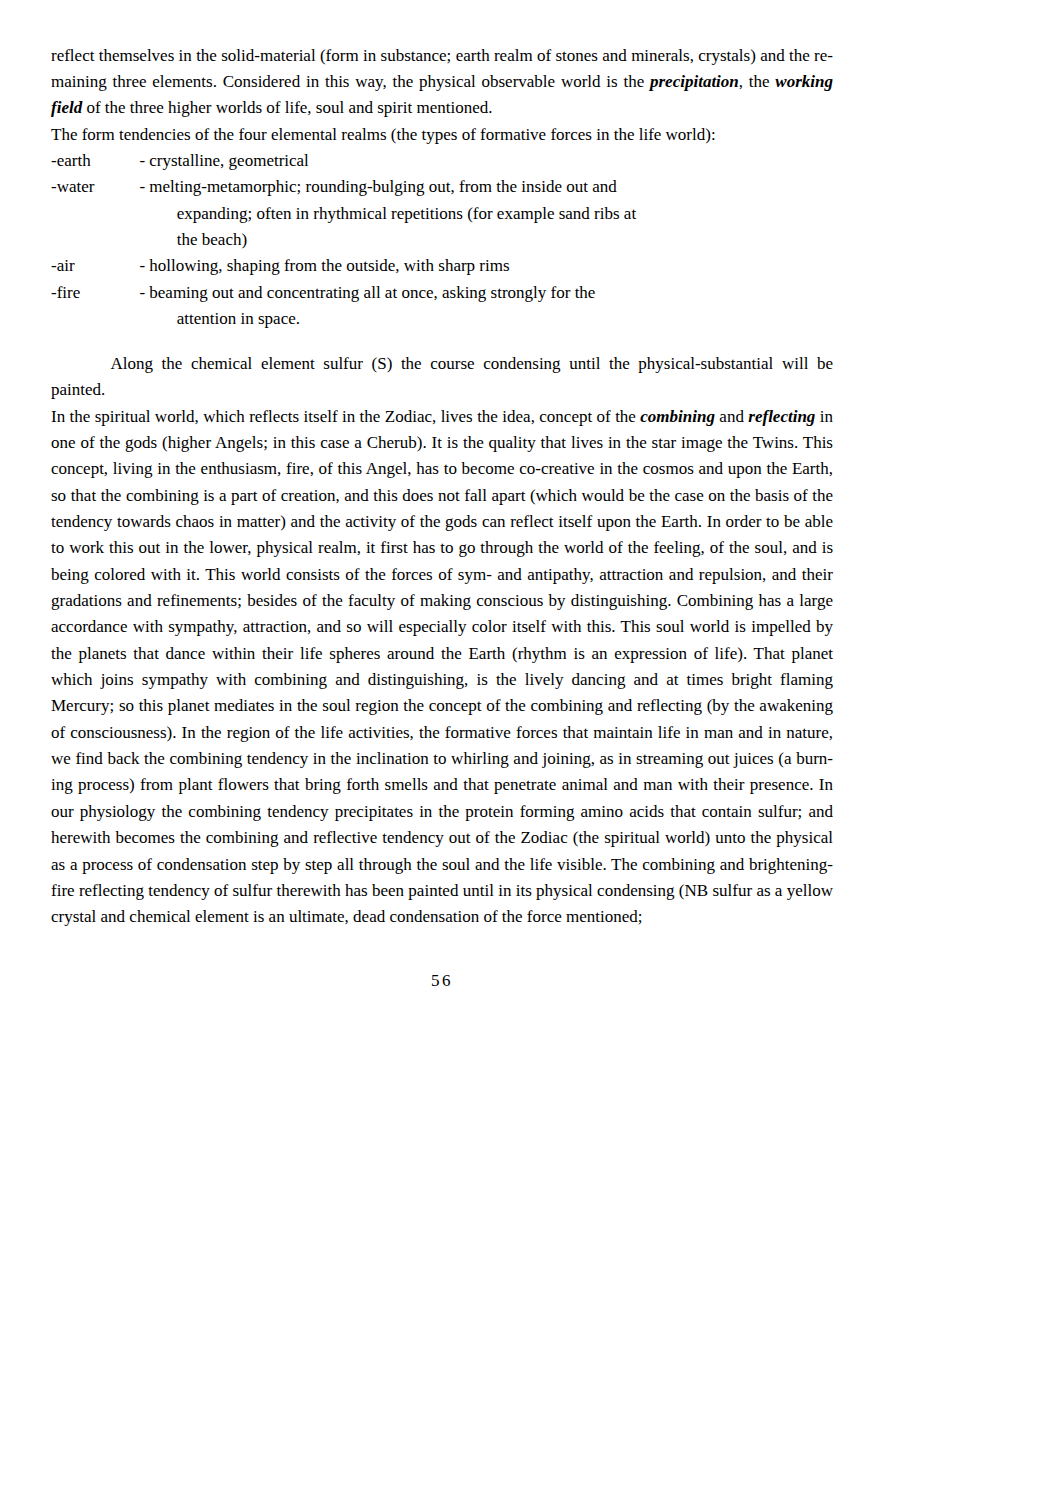reflect themselves in the solid-material (form in substance; earth realm of stones and minerals, crystals) and the remaining three elements. Considered in this way, the physical observable world is the precipitation, the working field of the three higher worlds of life, soul and spirit mentioned.
The form tendencies of the four elemental realms (the types of formative forces in the life world):
-earth
- crystalline, geometrical
-water
- melting-metamorphic; rounding-bulging out, from the inside out and expanding; often in rhythmical repetitions (for example sand ribs at the beach)
-air
- hollowing, shaping from the outside, with sharp rims
-fire
- beaming out and concentrating all at once, asking strongly for the attention in space.
Along the chemical element sulfur (S) the course condensing until the physical-substantial will be painted.
In the spiritual world, which reflects itself in the Zodiac, lives the idea, concept of the combining and reflecting in one of the gods (higher Angels; in this case a Cherub). It is the quality that lives in the star image the Twins. This concept, living in the enthusiasm, fire, of this Angel, has to become co-creative in the cosmos and upon the Earth, so that the combining is a part of creation, and this does not fall apart (which would be the case on the basis of the tendency towards chaos in matter) and the activity of the gods can reflect itself upon the Earth. In order to be able to work this out in the lower, physical realm, it first has to go through the world of the feeling, of the soul, and is being colored with it. This world consists of the forces of sym- and antipathy, attraction and repulsion, and their gradations and refinements; besides of the faculty of making conscious by distinguishing. Combining has a large accordance with sympathy, attraction, and so will especially color itself with this. This soul world is impelled by the planets that dance within their life spheres around the Earth (rhythm is an expression of life). That planet which joins sympathy with combining and distinguishing, is the lively dancing and at times bright flaming Mercury; so this planet mediates in the soul region the concept of the combining and reflecting (by the awakening of consciousness). In the region of the life activities, the formative forces that maintain life in man and in nature, we find back the combining tendency in the inclination to whirling and joining, as in streaming out juices (a burning process) from plant flowers that bring forth smells and that penetrate animal and man with their presence. In our physiology the combining tendency precipitates in the protein forming amino acids that contain sulfur; and herewith becomes the combining and reflective tendency out of the Zodiac (the spiritual world) unto the physical as a process of condensation step by step all through the soul and the life visible. The combining and brightening-fire reflecting tendency of sulfur therewith has been painted until in its physical condensing (NB sulfur as a yellow crystal and chemical element is an ultimate, dead condensation of the force mentioned;
56